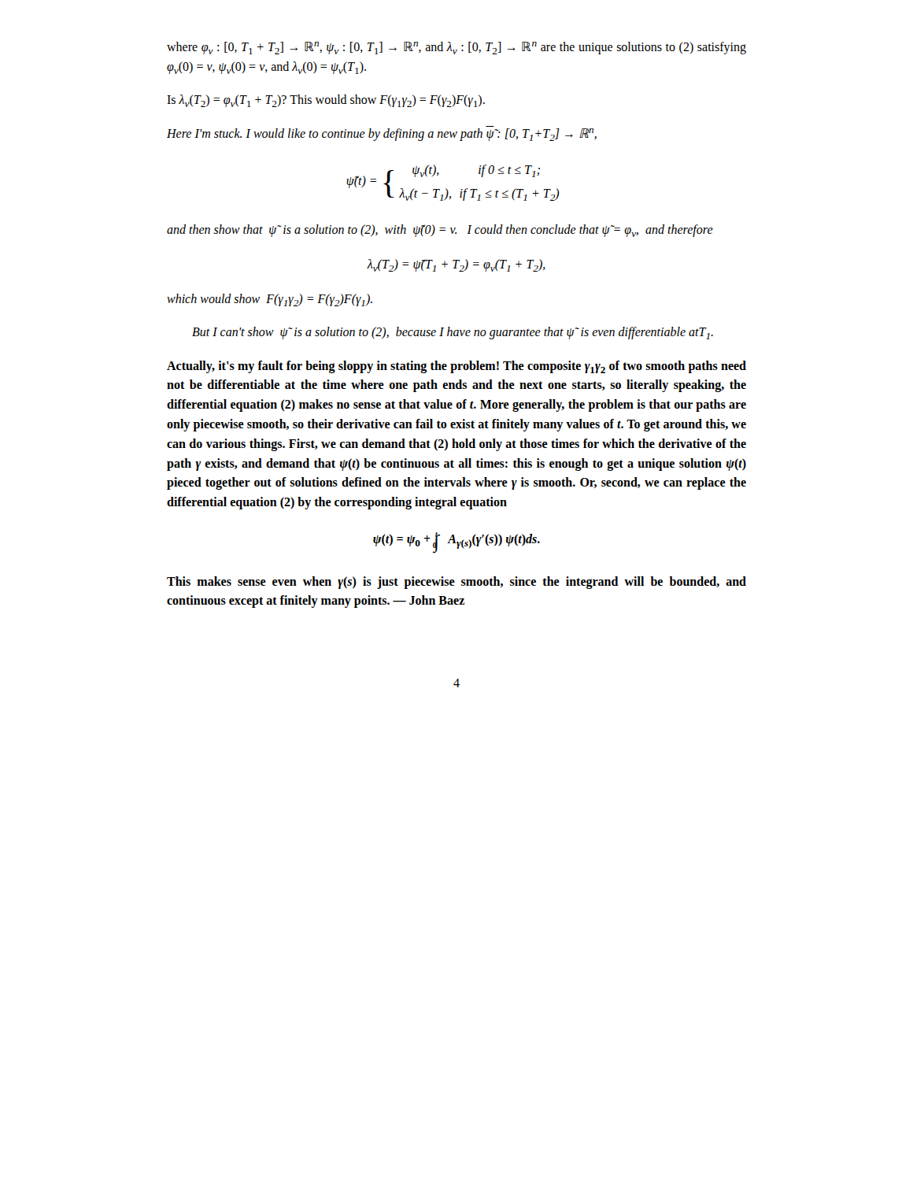where φv : [0, T1 + T2] → ℝn, ψv : [0, T1] → ℝn, and λv : [0, T2] → ℝn are the unique solutions to (2) satisfying φv(0) = v, ψv(0) = v, and λv(0) = ψv(T1).
Is λv(T2) = φv(T1 + T2)? This would show F(γ1γ2) = F(γ2)F(γ1).
Here I'm stuck. I would like to continue by defining a new path ψ̃ : [0, T1+T2] → ℝn,
ψ̃(t) = {
| ψ v ( t ), | if 0 ≤ t ≤ T 1 ; |
| λ v ( t − T 1 ), | if T 1 ≤ t ≤ ( T 1 + T 2 ) |
and then show that ψ̃ is a solution to (2), with ψ̃(0) = v. I could then conclude that ψ̃ = φv, and therefore
λv(T2) = ψ̃(T1 + T2) = φv(T1 + T2),
which would show F(γ1γ2) = F(γ2)F(γ1).
But I can't show ψ̃ is a solution to (2), because I have no guarantee that ψ̃ is even differentiable atT1.
Actually, it's my fault for being sloppy in stating the problem! The composite γ1γ2 of two smooth paths need not be differentiable at the time where one path ends and the next one starts, so literally speaking, the differential equation (2) makes no sense at that value of t. More generally, the problem is that our paths are only piecewise smooth, so their derivative can fail to exist at finitely many values of t. To get around this, we can do various things. First, we can demand that (2) hold only at those times for which the derivative of the path γ exists, and demand that ψ(t) be continuous at all times: this is enough to get a unique solution ψ(t) pieced together out of solutions defined on the intervals where γ is smooth. Or, second, we can replace the differential equation (2) by the corresponding integral equation
ψ(t) = ψ0 + ∫t 0 Aγ(s)(γ′(s)) ψ(t)ds.
This makes sense even when γ(s) is just piecewise smooth, since the integrand will be bounded, and continuous except at finitely many points. — John Baez
4